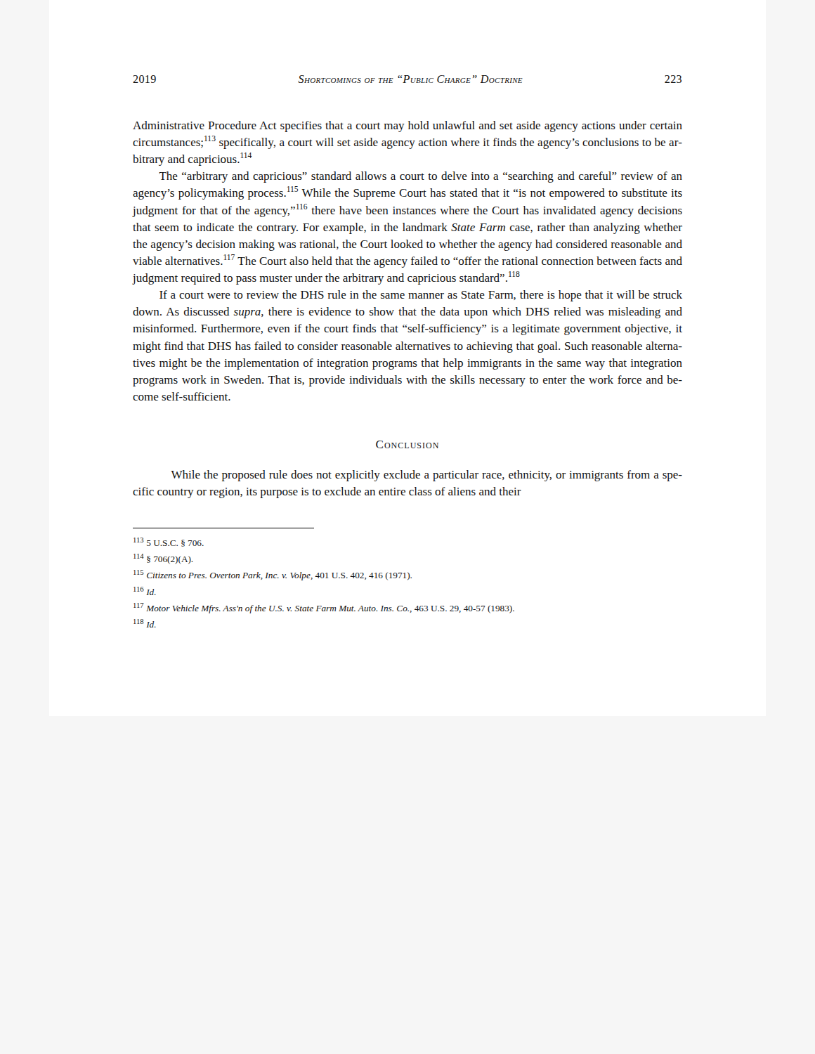2019 Shortcomings of the “Public Charge” Doctrine 223
Administrative Procedure Act specifies that a court may hold unlawful and set aside agency actions under certain circumstances;113 specifically, a court will set aside agency action where it finds the agency’s conclusions to be arbitrary and capricious.114
The “arbitrary and capricious” standard allows a court to delve into a “searching and careful” review of an agency’s policymaking process.115 While the Supreme Court has stated that it “is not empowered to substitute its judgment for that of the agency,”116 there have been instances where the Court has invalidated agency decisions that seem to indicate the contrary. For example, in the landmark State Farm case, rather than analyzing whether the agency’s decision making was rational, the Court looked to whether the agency had considered reasonable and viable alternatives.117 The Court also held that the agency failed to “offer the rational connection between facts and judgment required to pass muster under the arbitrary and capricious standard”.118
If a court were to review the DHS rule in the same manner as State Farm, there is hope that it will be struck down. As discussed supra, there is evidence to show that the data upon which DHS relied was misleading and misinformed. Furthermore, even if the court finds that “self-sufficiency” is a legitimate government objective, it might find that DHS has failed to consider reasonable alternatives to achieving that goal. Such reasonable alternatives might be the implementation of integration programs that help immigrants in the same way that integration programs work in Sweden. That is, provide individuals with the skills necessary to enter the work force and become self-sufficient.
Conclusion
While the proposed rule does not explicitly exclude a particular race, ethnicity, or immigrants from a specific country or region, its purpose is to exclude an entire class of aliens and their
1135 U.S.C. § 706.
114§ 706(2)(A).
115 Citizens to Pres. Overton Park, Inc. v. Volpe, 401 U.S. 402, 416 (1971).
116 Id.
117 Motor Vehicle Mfrs. Ass'n of the U.S. v. State Farm Mut. Auto. Ins. Co., 463 U.S. 29, 40-57 (1983).
118 Id.